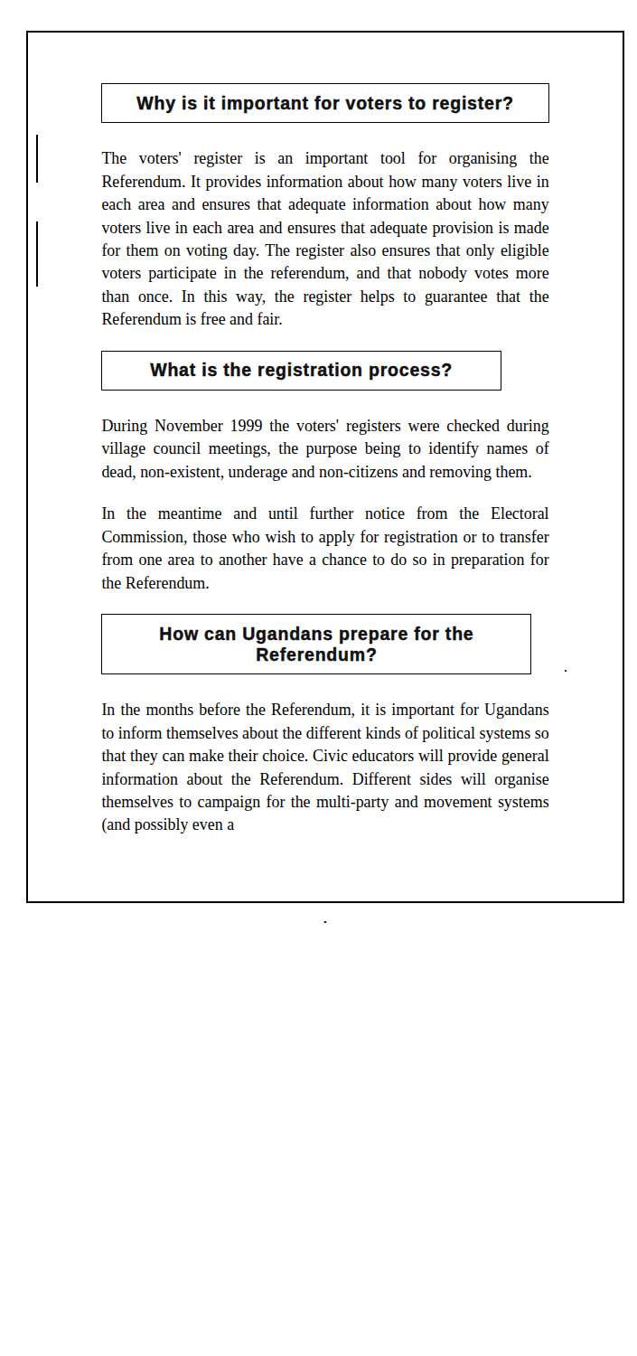Why is it important for voters to register?
The voters' register is an important tool for organising the Referendum. It provides information about how many voters live in each area and ensures that adequate information about how many voters live in each area and ensures that adequate provision is made for them on voting day. The register also ensures that only eligible voters participate in the referendum, and that nobody votes more than once. In this way, the register helps to guarantee that the Referendum is free and fair.
What is the registration process?
During November 1999 the voters' registers were checked during village council meetings, the purpose being to identify names of dead, non-existent, underage and non-citizens and removing them.
In the meantime and until further notice from the Electoral Commission, those who wish to apply for registration or to transfer from one area to another have a chance to do so in preparation for the Referendum.
How can Ugandans prepare for the Referendum?
In the months before the Referendum, it is important for Ugandans to inform themselves about the different kinds of political systems so that they can make their choice. Civic educators will provide general information about the Referendum. Different sides will organise themselves to campaign for the multi-party and movement systems (and possibly even a
.
·